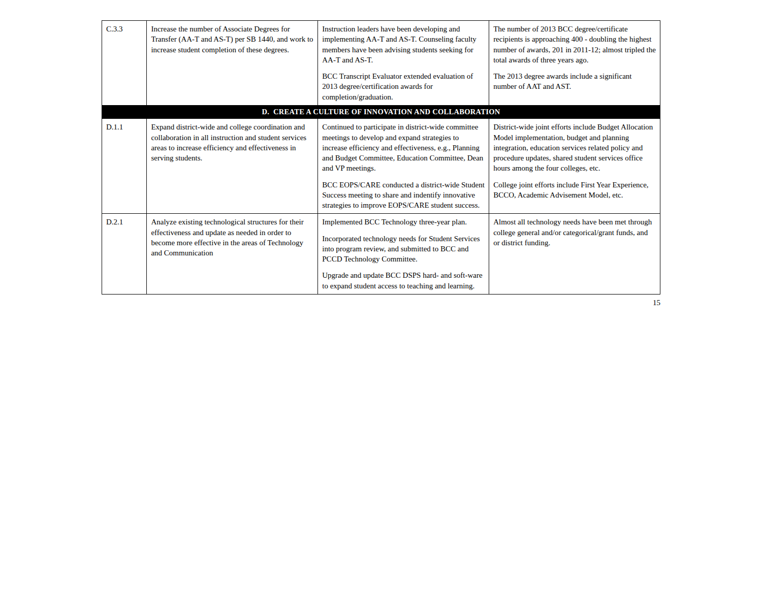| C.3.3 | Increase the number of Associate Degrees for Transfer (AA-T and AS-T) per SB 1440, and work to increase student completion of these degrees. | Instruction leaders have been developing and implementing AA-T and AS-T. Counseling faculty members have been advising students seeking for AA-T and AS-T. BCC Transcript Evaluator extended evaluation of 2013 degree/certification awards for completion/graduation. | The number of 2013 BCC degree/certificate recipients is approaching 400 - doubling the highest number of awards, 201 in 2011-12; almost tripled the total awards of three years ago. The 2013 degree awards include a significant number of AAT and AST. |
| D. CREATE A CULTURE OF INNOVATION AND COLLABORATION |
| D.1.1 | Expand district-wide and college coordination and collaboration in all instruction and student services areas to increase efficiency and effectiveness in serving students. | Continued to participate in district-wide committee meetings to develop and expand strategies to increase efficiency and effectiveness, e.g., Planning and Budget Committee, Education Committee, Dean and VP meetings. BCC EOPS/CARE conducted a district-wide Student Success meeting to share and indentify innovative strategies to improve EOPS/CARE student success. | District-wide joint efforts include Budget Allocation Model implementation, budget and planning integration, education services related policy and procedure updates, shared student services office hours among the four colleges, etc. College joint efforts include First Year Experience, BCCO, Academic Advisement Model, etc. |
| D.2.1 | Analyze existing technological structures for their effectiveness and update as needed in order to become more effective in the areas of Technology and Communication | Implemented BCC Technology three-year plan. Incorporated technology needs for Student Services into program review, and submitted to BCC and PCCD Technology Committee. Upgrade and update BCC DSPS hard- and soft-ware to expand student access to teaching and learning. | Almost all technology needs have been met through college general and/or categorical/grant funds, and or district funding. |
15